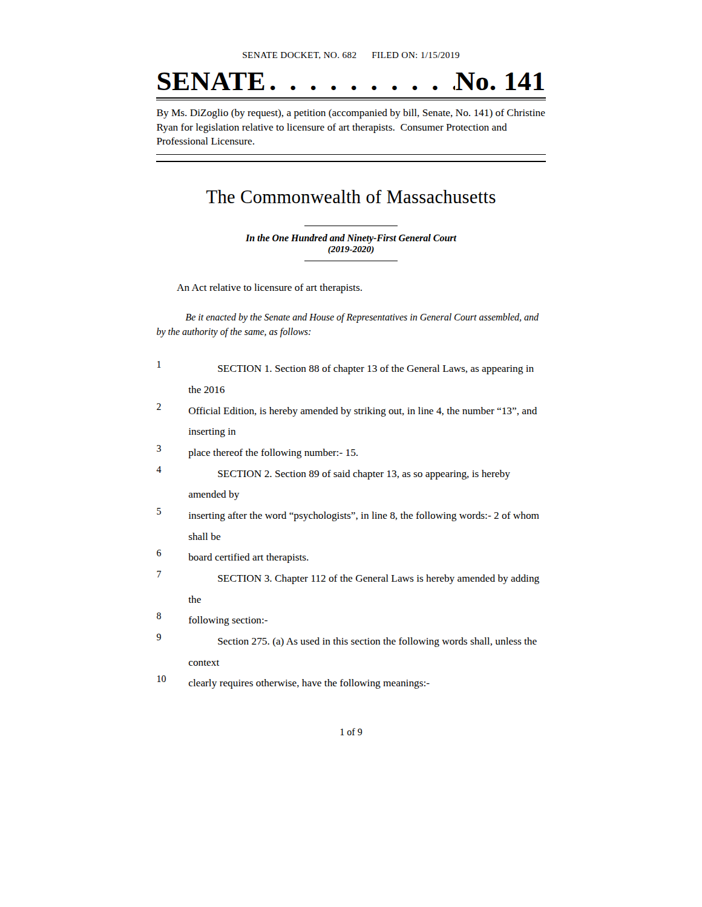SENATE DOCKET, NO. 682 FILED ON: 1/15/2019
SENATE . . . . . . . . . . . . . . . No. 141
By Ms. DiZoglio (by request), a petition (accompanied by bill, Senate, No. 141) of Christine Ryan for legislation relative to licensure of art therapists. Consumer Protection and Professional Licensure.
The Commonwealth of Massachusetts
In the One Hundred and Ninety-First General Court
(2019-2020)
An Act relative to licensure of art therapists.
Be it enacted by the Senate and House of Representatives in General Court assembled, and by the authority of the same, as follows:
| 1 | SECTION 1. Section 88 of chapter 13 of the General Laws, as appearing in the 2016 |
| 2 | Official Edition, is hereby amended by striking out, in line 4, the number “13”, and inserting in |
| 3 | place thereof the following number:- 15. |
| 4 | SECTION 2. Section 89 of said chapter 13, as so appearing, is hereby amended by |
| 5 | inserting after the word “psychologists”, in line 8, the following words:- 2 of whom shall be |
| 6 | board certified art therapists. |
| 7 | SECTION 3. Chapter 112 of the General Laws is hereby amended by adding the |
| 8 | following section:- |
| 9 | Section 275. (a) As used in this section the following words shall, unless the context |
| 10 | clearly requires otherwise, have the following meanings:- |
1 of 9